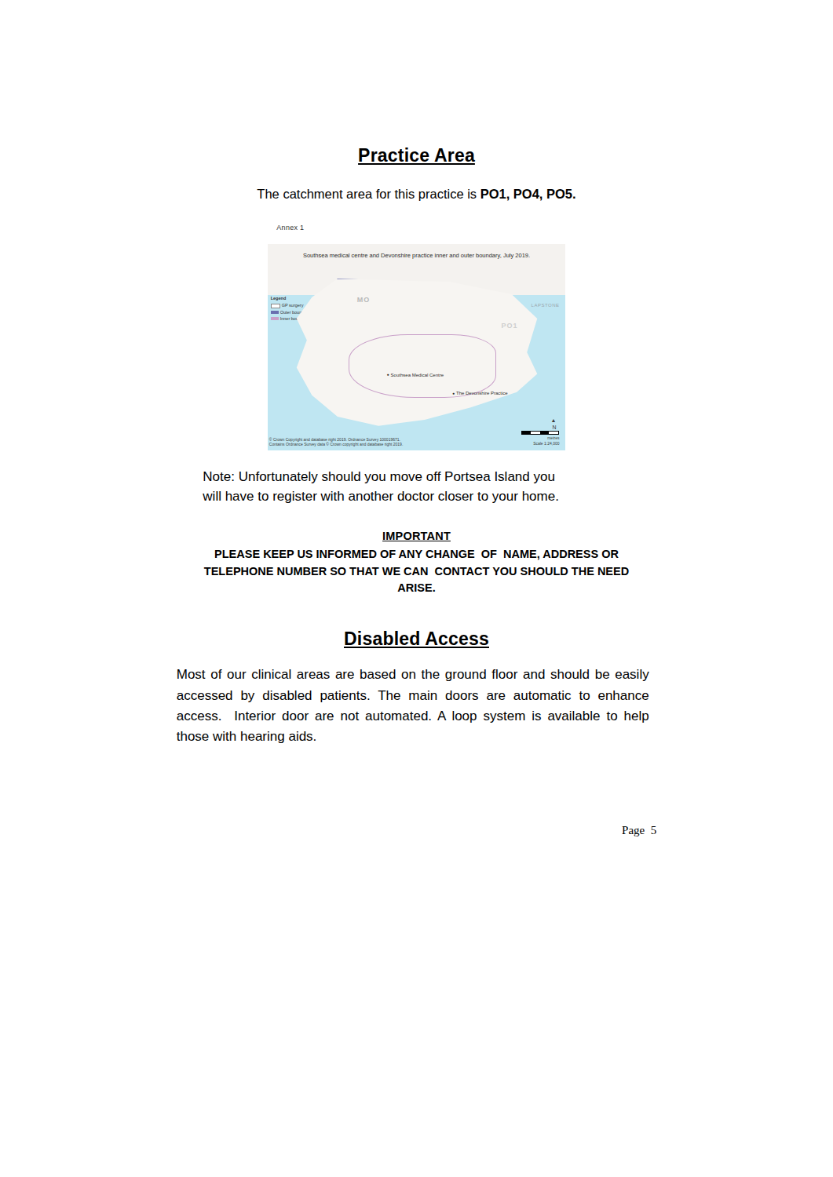Practice Area
The catchment area for this practice is PO1, PO4, PO5.
Annex 1
Southsea medical centre and Devonshire practice inner and outer boundary, July 2019.
Legend
GP surgery
Outer boundary
Inner boundary
MO
PO1
LAPSTONE
Southsea Medical Centre
The Devonshire Practice
© Crown Copyright and database right 2019. Ordnance Survey 100019671.
Contains Ordnance Survey data © Crown copyright and database right 2019.
▲
N metres
Scale 1:24,000
Note: Unfortunately should you move off Portsea Island you will have to register with another doctor closer to your home.
IMPORTANT
PLEASE KEEP US INFORMED OF ANY CHANGE OF NAME, ADDRESS OR TELEPHONE NUMBER SO THAT WE CAN CONTACT YOU SHOULD THE NEED ARISE.
Disabled Access
Most of our clinical areas are based on the ground floor and should be easily accessed by disabled patients. The main doors are automatic to enhance access. Interior door are not automated. A loop system is available to help those with hearing aids.
Page 5